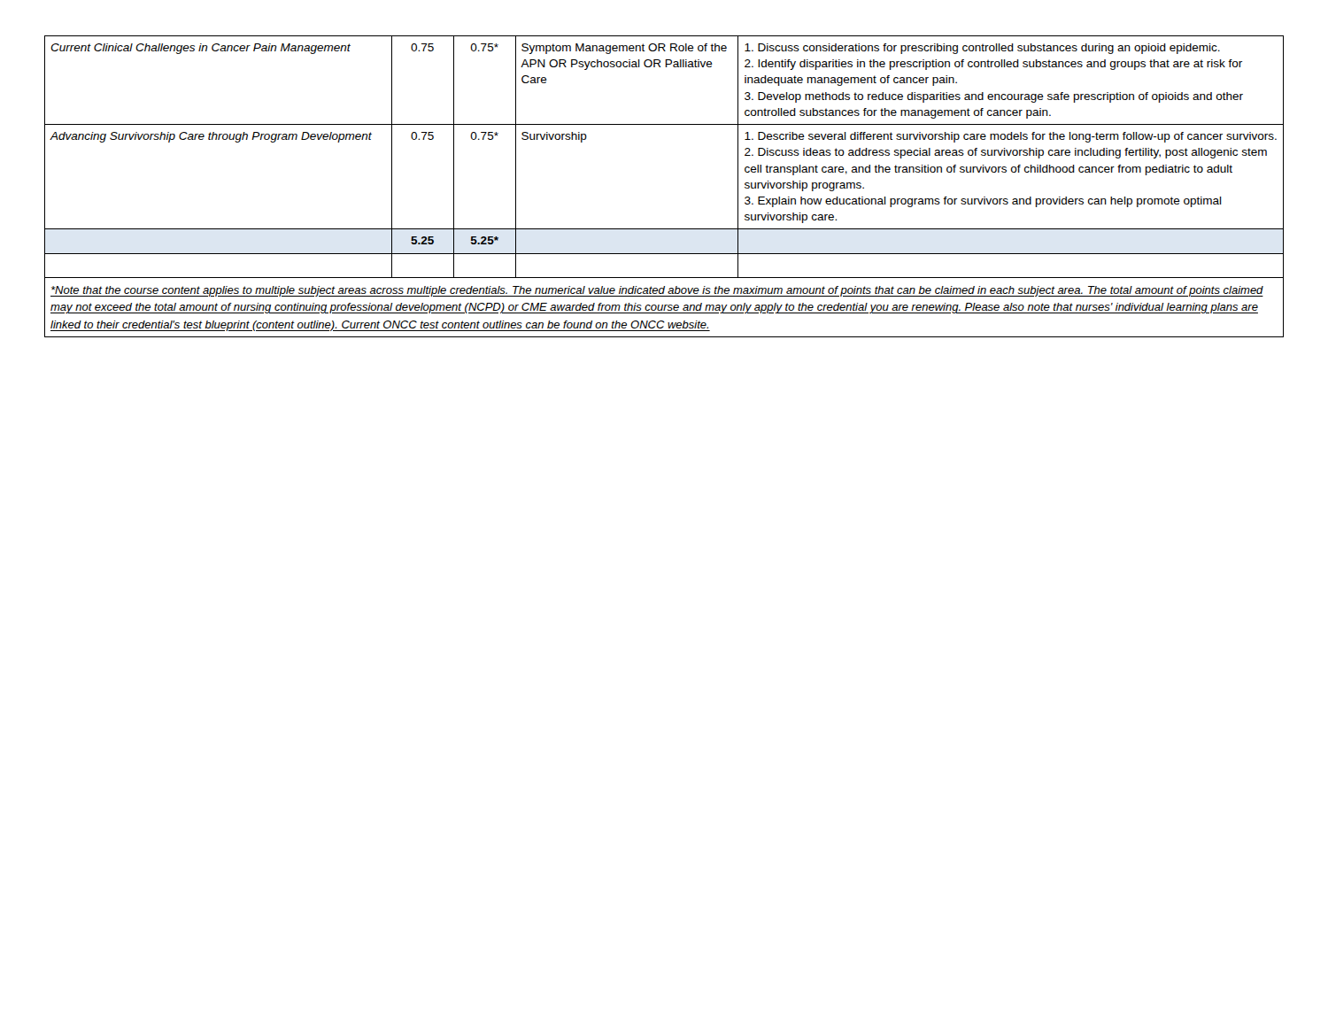| Current Clinical Challenges in Cancer Pain Management | 0.75 | 0.75* | Symptom Management OR Role of the APN OR Psychosocial OR Palliative Care | 1. Discuss considerations for prescribing controlled substances during an opioid epidemic. 2. Identify disparities in the prescription of controlled substances and groups that are at risk for inadequate management of cancer pain. 3. Develop methods to reduce disparities and encourage safe prescription of opioids and other controlled substances for the management of cancer pain. |
| Advancing Survivorship Care through Program Development | 0.75 | 0.75* | Survivorship | 1. Describe several different survivorship care models for the long-term follow-up of cancer survivors. 2. Discuss ideas to address special areas of survivorship care including fertility, post allogenic stem cell transplant care, and the transition of survivors of childhood cancer from pediatric to adult survivorship programs. 3. Explain how educational programs for survivors and providers can help promote optimal survivorship care. |
| | 5.25 | 5.25* | | |
| *Note that the course content applies to multiple subject areas across multiple credentials. The numerical value indicated above is the maximum amount of points that can be claimed in each subject area. The total amount of points claimed may not exceed the total amount of nursing continuing professional development (NCPD) or CME awarded from this course and may only apply to the credential you are renewing. Please also note that nurses' individual learning plans are linked to their credential's test blueprint (content outline). Current ONCC test content outlines can be found on the ONCC website. |